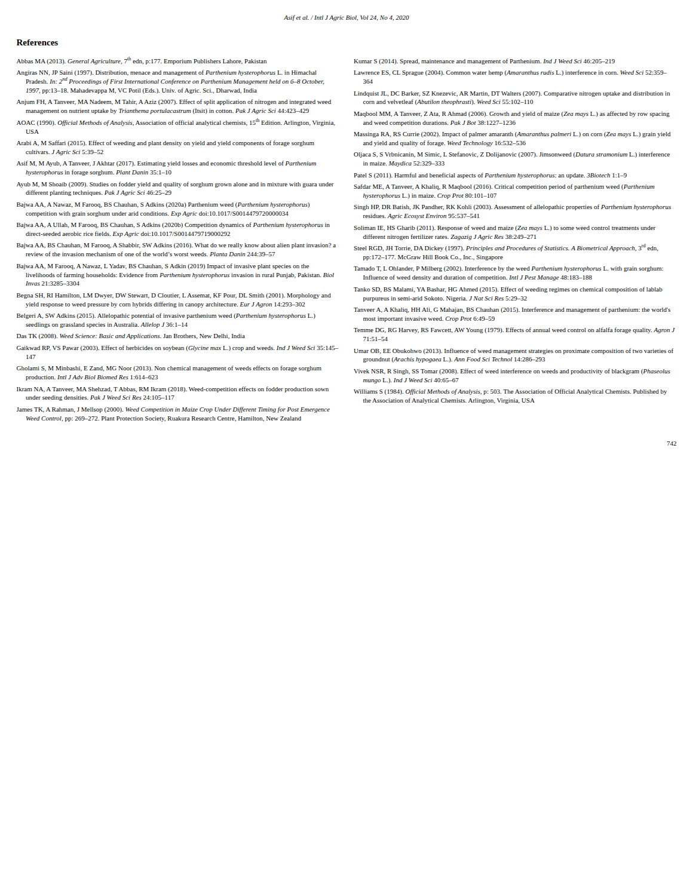Asif et al. / Intl J Agric Biol, Vol 24, No 4, 2020
References
Abbas MA (2013). General Agriculture, 7th edn, p:177. Emporium Publishers Lahore, Pakistan
Angiras NN, JP Saini (1997). Distribution, menace and management of Parthenium hysterophorus L. in Himachal Pradesh. In: 2nd Proceedings of First International Conference on Parthenium Management held on 6–8 October, 1997, pp:13–18. Mahadevappa M, VC Potil (Eds.). Univ. of Agric. Sci., Dharwad, India
Anjum FH, A Tanveer, MA Nadeem, M Tahir, A Aziz (2007). Effect of split application of nitrogen and integrated weed management on nutrient uptake by Trianthema portulacastrum (Itsit) in cotton. Pak J Agric Sci 44:423–429
AOAC (1990). Official Methods of Analysis, Association of official analytical chemists, 15th Edition. Arlington, Virginia, USA
Arabi A, M Saffari (2015). Effect of weeding and plant density on yield and yield components of forage sorghum cultivars. J Agric Sci 5:39–52
Asif M, M Ayub, A Tanveer, J Akhtar (2017). Estimating yield losses and economic threshold level of Parthenium hysterophorus in forage sorghum. Plant Danin 35:1–10
Ayub M, M Shoaib (2009). Studies on fodder yield and quality of sorghum grown alone and in mixture with guara under different planting techniques. Pak J Agric Sci 46:25–29
Bajwa AA, A Nawaz, M Farooq, BS Chauhan, S Adkins (2020a) Parthenium weed (Parthenium hysterophorus) competition with grain sorghum under arid conditions. Exp Agric doi:10.1017/S0014479720000034
Bajwa AA, A Ullah, M Farooq, BS Chauhan, S Adkins (2020b) Competition dynamics of Parthenium hysterophorus in direct-seeded aerobic rice fields. Exp Agric doi:10.1017/S0014479719000292
Bajwa AA, BS Chauhan, M Farooq, A Shabbir, SW Adkins (2016). What do we really know about alien plant invasion? a review of the invasion mechanism of one of the world’s worst weeds. Planta Danin 244:39–57
Bajwa AA, M Farooq, A Nawaz, L Yadav, BS Chauhan, S Adkin (2019) Impact of invasive plant species on the livelihoods of farming households: Evidence from Parthenium hysterophorus invasion in rural Punjab, Pakistan. Biol Invas 21:3285–3304
Begna SH, RI Hamilton, LM Dwyer, DW Stewart, D Cloutier, L Assemat, KF Pour, DL Smith (2001). Morphology and yield response to weed pressure by corn hybrids differing in canopy architecture. Eur J Agron 14:293–302
Belgeri A, SW Adkins (2015). Allelopathic potential of invasive parthenium weed (Parthenium hysterophorus L.) seedlings on grassland species in Australia. Allelop J 36:1–14
Das TK (2008). Weed Science: Basic and Applications. Jan Brothers, New Delhi, India
Gaikwad RP, VS Pawar (2003). Effect of herbicides on soybean (Glycine max L.) crop and weeds. Ind J Weed Sci 35:145–147
Gholami S, M Minbashi, E Zand, MG Noor (2013). Non chemical management of weeds effects on forage sorghum production. Intl J Adv Biol Biomed Res 1:614–623
Ikram NA, A Tanveer, MA Shehzad, T Abbas, RM Ikram (2018). Weed-competition effects on fodder production sown under seeding densities. Pak J Weed Sci Res 24:105–117
James TK, A Rahman, J Mellsop (2000). Weed Competition in Maize Crop Under Different Timing for Post Emergence Weed Control, pp: 269–272. Plant Protection Society, Ruakura Research Centre, Hamilton, New Zealand
Kumar S (2014). Spread, maintenance and management of Parthenium. Ind J Weed Sci 46:205–219
Lawrence ES, CL Sprague (2004). Common water hemp (Amaranthus rudis L.) interference in corn. Weed Sci 52:359–364
Lindquist JL, DC Barker, SZ Knezevic, AR Martin, DT Walters (2007). Comparative nitrogen uptake and distribution in corn and velvetleaf (Abutilon theophrasti). Weed Sci 55:102–110
Maqbool MM, A Tanveer, Z Ata, R Ahmad (2006). Growth and yield of maize (Zea mays L.) as affected by row spacing and weed competition durations. Pak J Bot 38:1227–1236
Massinga RA, RS Currie (2002). Impact of palmer amaranth (Amaranthus palmeri L.) on corn (Zea mays L.) grain yield and yield and quality of forage. Weed Technology 16:532–536
Oljaca S, S Vrbnicanin, M Simic, L Stefanovic, Z Dolijanovic (2007). Jimsonweed (Datura stramonium L.) interference in maize. Maydica 52:329–333
Patel S (2011). Harmful and beneficial aspects of Parthenium hysterophorus: an update. 3Biotech 1:1–9
Safdar ME, A Tanveer, A Khaliq, R Maqbool (2016). Critical competition period of parthenium weed (Parthenium hysterophorus L.) in maize. Crop Prot 80:101–107
Singh HP, DR Batish, JK Pandher, RK Kohli (2003). Assessment of allelopathic properties of Parthenium hysterophorus residues. Agric Ecosyst Environ 95:537–541
Soliman IE, HS Gharib (2011). Response of weed and maize (Zea mays L.) to some weed control treatments under different nitrogen fertilizer rates. Zagazig J Agric Res 38:249–271
Steel RGD, JH Torrie, DA Dickey (1997). Principles and Procedures of Statistics. A Biometrical Approach, 3rd edn, pp:172–177. McGraw Hill Book Co., Inc., Singapore
Tamado T, L Ohlander, P Milberg (2002). Interference by the weed Parthenium hysterophorus L. with grain sorghum: Influence of weed density and duration of competition. Intl J Pest Manage 48:183–188
Tanko SD, BS Malami, YA Bashar, HG Ahmed (2015). Effect of weeding regimes on chemical composition of lablab purpureus in semi-arid Sokoto. Nigeria. J Nat Sci Res 5:29–32
Tanveer A, A Khaliq, HH Ali, G Mahajan, BS Chauhan (2015). Interference and management of parthenium: the world's most important invasive weed. Crop Prot 6:49–59
Temme DG, RG Harvey, RS Fawcett, AW Young (1979). Effects of annual weed control on alfalfa forage quality. Agron J 71:51–54
Umar OB, EE Obukohwo (2013). Influence of weed management strategies on proximate composition of two varieties of groundnut (Arachis hypogaea L.). Ann Food Sci Technol 14:286–293
Vivek NSR, R Singh, SS Tomar (2008). Effect of weed interference on weeds and productivity of blackgram (Phaseolus mungo L.). Ind J Weed Sci 40:65–67
Williams S (1984). Official Methods of Analysis, p: 503. The Association of Official Analytical Chemists. Published by the Association of Analytical Chemists. Arlington, Virginia, USA
742